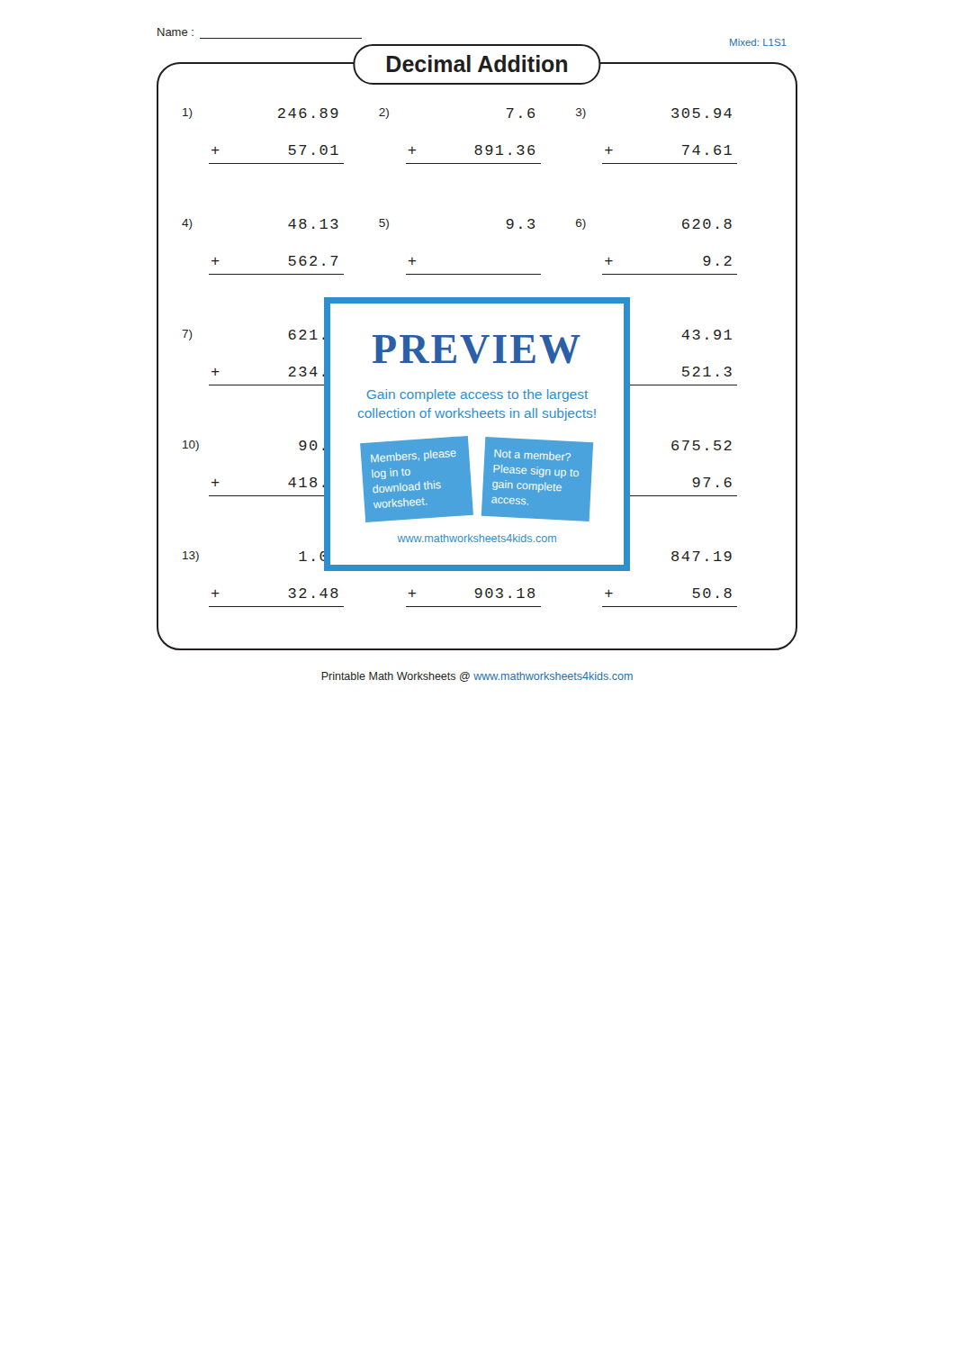Name :
Decimal Addition
Mixed: L1S1
| 1) 246.89 + 57.01 | 2) 7.6 + 891.36 | 3) 305.94 + 74.61 |
| 4) 48.13 + 562.7 | 5) 9.3 + | 6) 620.8 + 9.2 |
| 7) 621.1 + 234.8 | 8) | 9) 43.91 + 521.3 |
| 10) 90.4 + 418.5 | 11) | 12) 675.52 + 97.6 |
| 13) 1.05 + 32.48 | 14) 67.52 + 903.18 | 15) 847.19 + 50.8 |
PREVIEW
Gain complete access to the largest collection of worksheets in all subjects!
Members, please log in to download this worksheet.
Not a member? Please sign up to gain complete access.
www.mathworksheets4kids.com
Printable Math Worksheets @ www.mathworksheets4kids.com